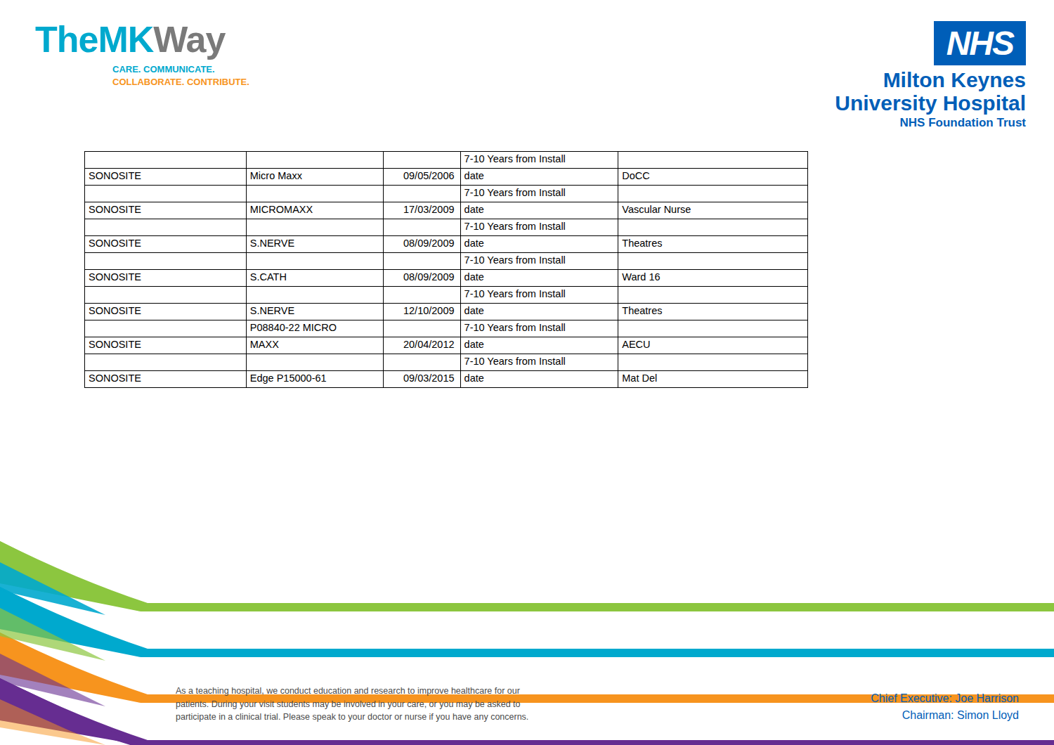The MK Way
CARE. COMMUNICATE.
COLLABORATE. CONTRIBUTE.
NHS
Milton Keynes
University Hospital
NHS Foundation Trust
| | | | 7-10 Years from Install | |
| SONOSITE | Micro Maxx | 09/05/2006 | date | DoCC |
| | | | 7-10 Years from Install | |
| SONOSITE | MICROMAXX | 17/03/2009 | date | Vascular Nurse |
| | | | 7-10 Years from Install | |
| SONOSITE | S.NERVE | 08/09/2009 | date | Theatres |
| | | | 7-10 Years from Install | |
| SONOSITE | S.CATH | 08/09/2009 | date | Ward 16 |
| | | | 7-10 Years from Install | |
| SONOSITE | S.NERVE | 12/10/2009 | date | Theatres |
| | P08840-22 MICRO | | 7-10 Years from Install | |
| SONOSITE | MAXX | 20/04/2012 | date | AECU |
| | | | 7-10 Years from Install | |
| SONOSITE | Edge P15000-61 | 09/03/2015 | date | Mat Del |
As a teaching hospital, we conduct education and research to improve healthcare for our
patients. During your visit students may be involved in your care, or you may be asked to
participate in a clinical trial. Please speak to your doctor or nurse if you have any concerns.
Chief Executive: Joe Harrison
Chairman: Simon Lloyd